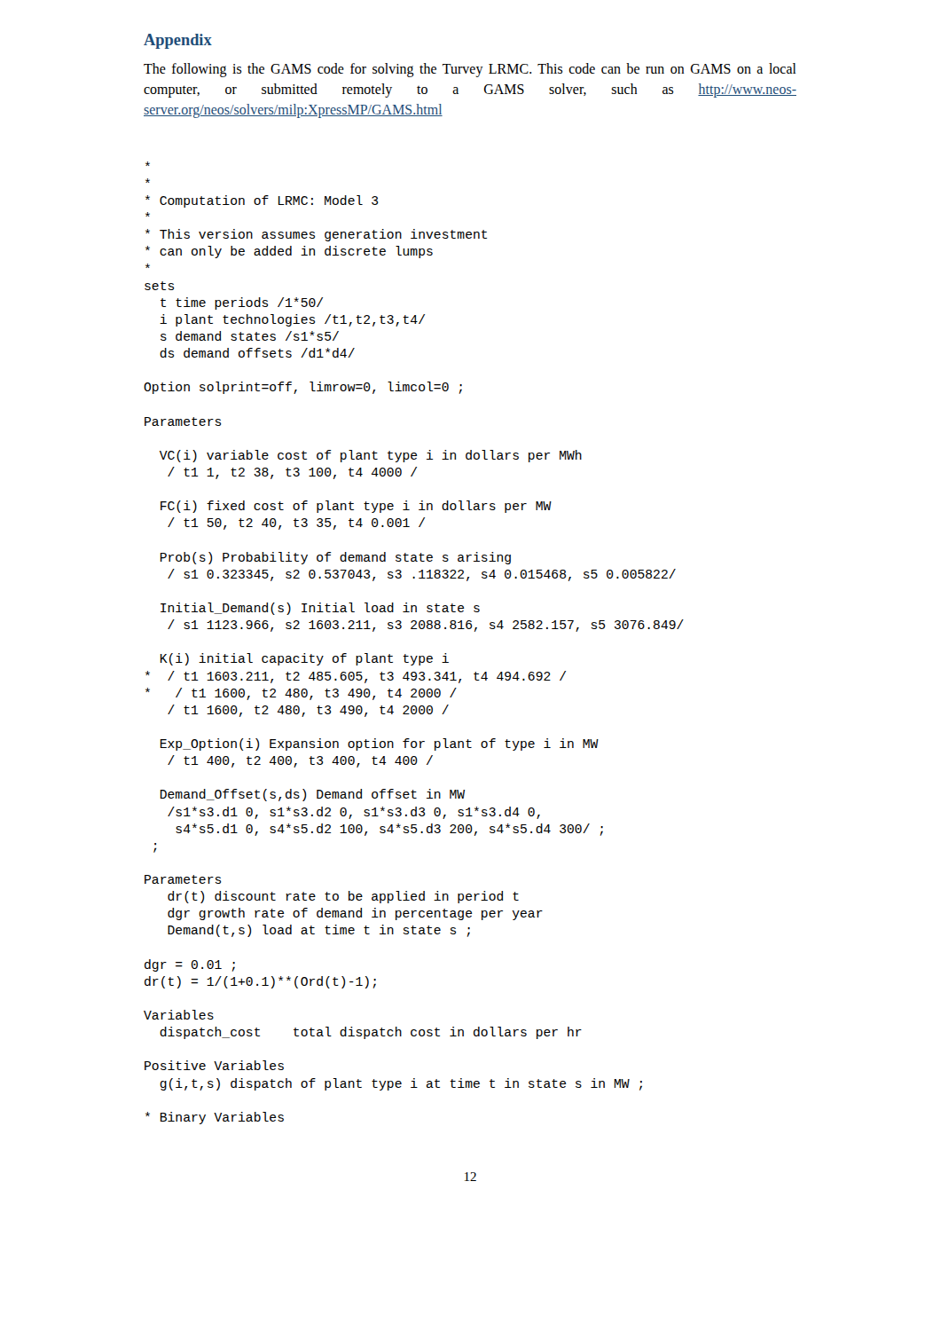Appendix
The following is the GAMS code for solving the Turvey LRMC. This code can be run on GAMS on a local computer, or submitted remotely to a GAMS solver, such as http://www.neos-server.org/neos/solvers/milp:XpressMP/GAMS.html
*
*
* Computation of LRMC: Model 3
*
* This version assumes generation investment
* can only be added in discrete lumps
*
sets
  t time periods /1*50/
  i plant technologies /t1,t2,t3,t4/
  s demand states /s1*s5/
  ds demand offsets /d1*d4/

Option solprint=off, limrow=0, limcol=0 ;

Parameters

  VC(i) variable cost of plant type i in dollars per MWh
   / t1 1, t2 38, t3 100, t4 4000 /

  FC(i) fixed cost of plant type i in dollars per MW
   / t1 50, t2 40, t3 35, t4 0.001 /

  Prob(s) Probability of demand state s arising
   / s1 0.323345, s2 0.537043, s3 .118322, s4 0.015468, s5 0.005822/

  Initial_Demand(s) Initial load in state s
   / s1 1123.966, s2 1603.211, s3 2088.816, s4 2582.157, s5 3076.849/

  K(i) initial capacity of plant type i
*  / t1 1603.211, t2 485.605, t3 493.341, t4 494.692 /
*   / t1 1600, t2 480, t3 490, t4 2000 /
   / t1 1600, t2 480, t3 490, t4 2000 /

  Exp_Option(i) Expansion option for plant of type i in MW
   / t1 400, t2 400, t3 400, t4 400 /

  Demand_Offset(s,ds) Demand offset in MW
   /s1*s3.d1 0, s1*s3.d2 0, s1*s3.d3 0, s1*s3.d4 0,
    s4*s5.d1 0, s4*s5.d2 100, s4*s5.d3 200, s4*s5.d4 300/ ;
 ;

Parameters
   dr(t) discount rate to be applied in period t
   dgr growth rate of demand in percentage per year
   Demand(t,s) load at time t in state s ;

dgr = 0.01 ;
dr(t) = 1/(1+0.1)**(Ord(t)-1);

Variables
  dispatch_cost    total dispatch cost in dollars per hr

Positive Variables
  g(i,t,s) dispatch of plant type i at time t in state s in MW ;

* Binary Variables
12